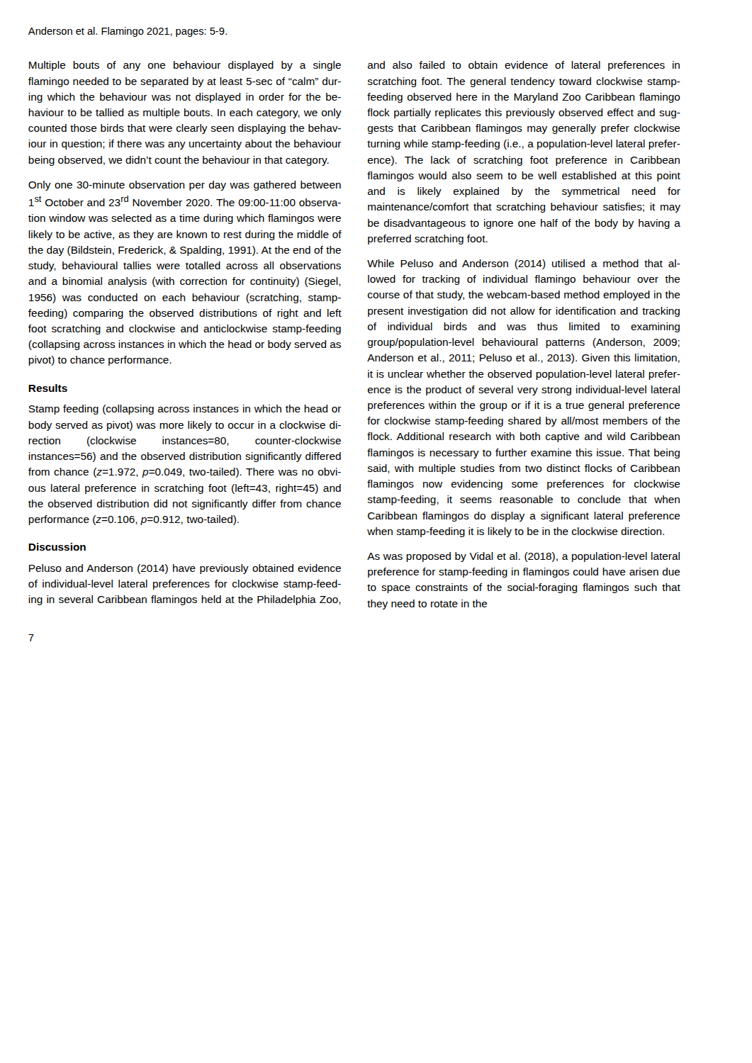Anderson et al. Flamingo 2021, pages: 5-9.
Multiple bouts of any one behaviour displayed by a single flamingo needed to be separated by at least 5-sec of “calm” during which the behaviour was not displayed in order for the behaviour to be tallied as multiple bouts. In each category, we only counted those birds that were clearly seen displaying the behaviour in question; if there was any uncertainty about the behaviour being observed, we didn’t count the behaviour in that category.
Only one 30-minute observation per day was gathered between 1st October and 23rd November 2020. The 09:00-11:00 observation window was selected as a time during which flamingos were likely to be active, as they are known to rest during the middle of the day (Bildstein, Frederick, & Spalding, 1991). At the end of the study, behavioural tallies were totalled across all observations and a binomial analysis (with correction for continuity) (Siegel, 1956) was conducted on each behaviour (scratching, stamp-feeding) comparing the observed distributions of right and left foot scratching and clockwise and anticlockwise stamp-feeding (collapsing across instances in which the head or body served as pivot) to chance performance.
Results
Stamp feeding (collapsing across instances in which the head or body served as pivot) was more likely to occur in a clockwise direction (clockwise instances=80, counter-clockwise instances=56) and the observed distribution significantly differed from chance (z=1.972, p=0.049, two-tailed). There was no obvious lateral preference in scratching foot (left=43, right=45) and the observed distribution did not significantly differ from chance performance (z=0.106, p=0.912, two-tailed).
Discussion
Peluso and Anderson (2014) have previously obtained evidence of individual-level lateral preferences for clockwise stamp-feeding in several Caribbean flamingos held at the Philadelphia Zoo, and also failed to obtain evidence of lateral preferences in scratching foot. The general tendency toward clockwise stamp-feeding observed here in the Maryland Zoo Caribbean flamingo flock partially replicates this previously observed effect and suggests that Caribbean flamingos may generally prefer clockwise turning while stamp-feeding (i.e., a population-level lateral preference). The lack of scratching foot preference in Caribbean flamingos would also seem to be well established at this point and is likely explained by the symmetrical need for maintenance/comfort that scratching behaviour satisfies; it may be disadvantageous to ignore one half of the body by having a preferred scratching foot.
While Peluso and Anderson (2014) utilised a method that allowed for tracking of individual flamingo behaviour over the course of that study, the webcam-based method employed in the present investigation did not allow for identification and tracking of individual birds and was thus limited to examining group/population-level behavioural patterns (Anderson, 2009; Anderson et al., 2011; Peluso et al., 2013). Given this limitation, it is unclear whether the observed population-level lateral preference is the product of several very strong individual-level lateral preferences within the group or if it is a true general preference for clockwise stamp-feeding shared by all/most members of the flock. Additional research with both captive and wild Caribbean flamingos is necessary to further examine this issue. That being said, with multiple studies from two distinct flocks of Caribbean flamingos now evidencing some preferences for clockwise stamp-feeding, it seems reasonable to conclude that when Caribbean flamingos do display a significant lateral preference when stamp-feeding it is likely to be in the clockwise direction.
As was proposed by Vidal et al. (2018), a population-level lateral preference for stamp-feeding in flamingos could have arisen due to space constraints of the social-foraging flamingos such that they need to rotate in the
7